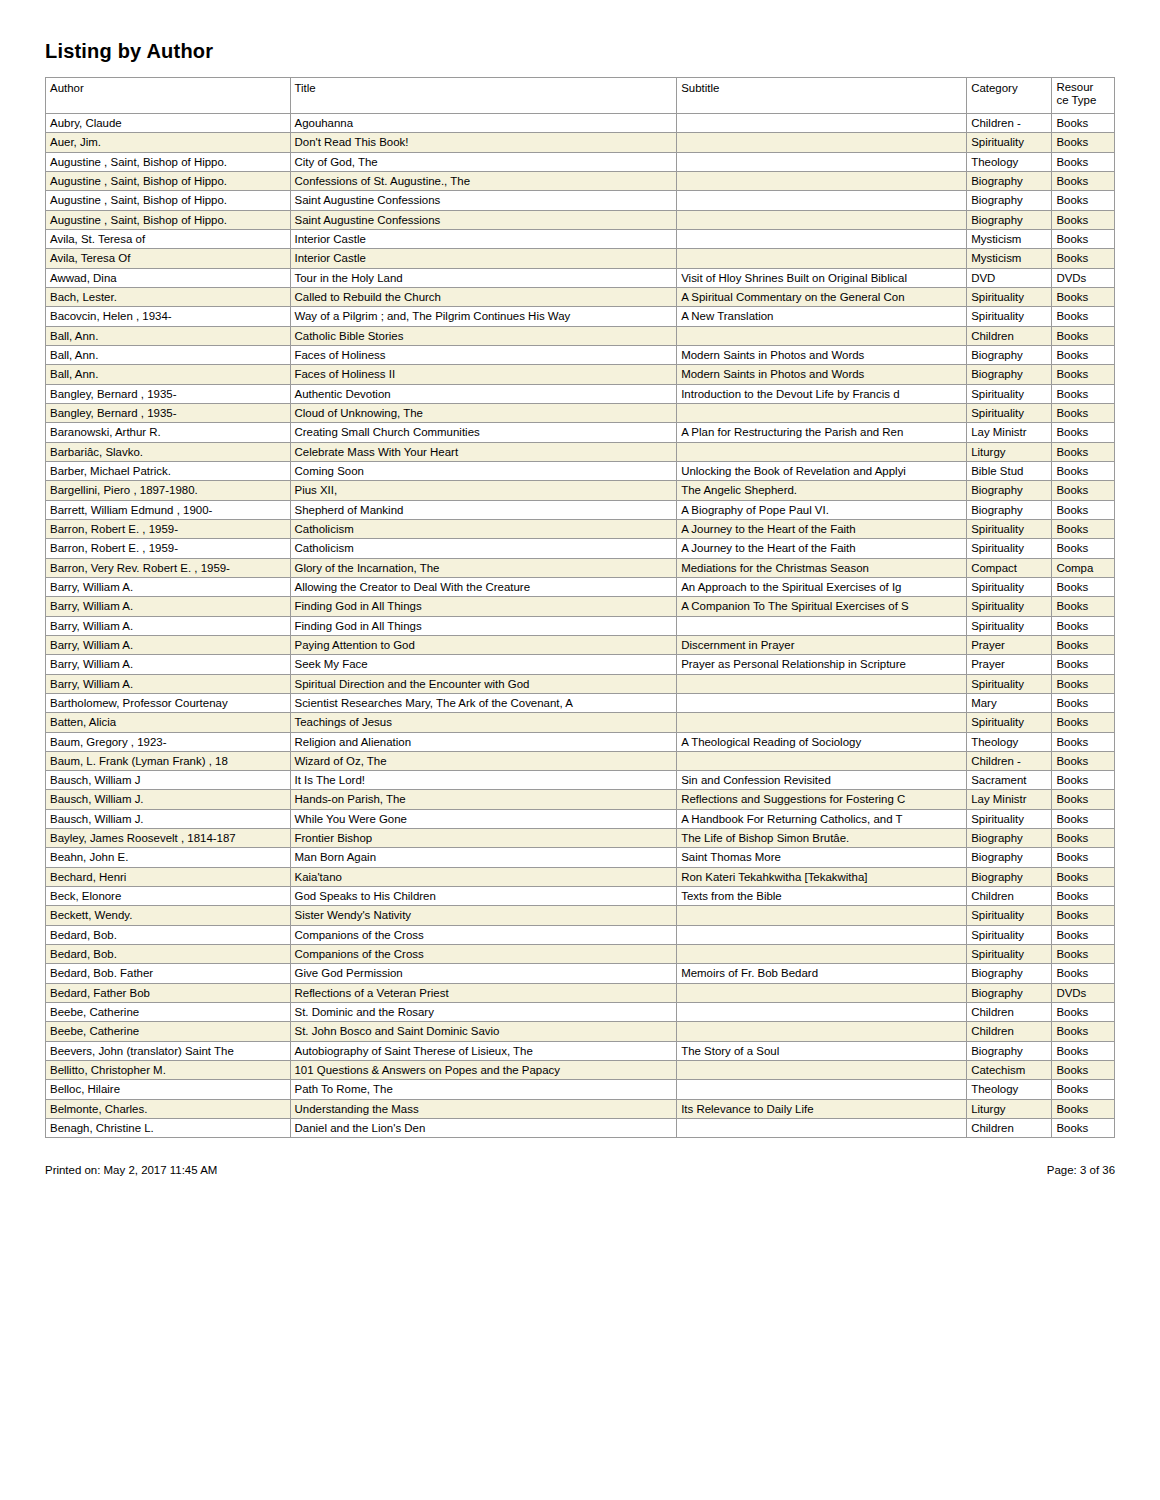Listing by Author
| Author | Title | Subtitle | Category | Resour ce Type |
| --- | --- | --- | --- | --- |
| Aubry, Claude | Agouhanna | | Children - | Books |
| Auer, Jim. | Don't Read This Book! | | Spirituality | Books |
| Augustine , Saint, Bishop of Hippo. | City of God, The | | Theology | Books |
| Augustine , Saint, Bishop of Hippo. | Confessions of St. Augustine., The | | Biography | Books |
| Augustine , Saint, Bishop of Hippo. | Saint Augustine Confessions | | Biography | Books |
| Augustine , Saint, Bishop of Hippo. | Saint Augustine Confessions | | Biography | Books |
| Avila, St. Teresa of | Interior Castle | | Mysticism | Books |
| Avila, Teresa Of | Interior Castle | | Mysticism | Books |
| Awwad, Dina | Tour in the Holy Land | Visit of Hloy Shrines Built on Original Biblical | DVD | DVDs |
| Bach, Lester. | Called to Rebuild the Church | A Spiritual Commentary on the General Con | Spirituality | Books |
| Bacovcin, Helen , 1934- | Way of a Pilgrim ; and, The Pilgrim Continues His Way | A New Translation | Spirituality | Books |
| Ball, Ann. | Catholic Bible Stories | | Children | Books |
| Ball, Ann. | Faces of Holiness | Modern Saints in Photos and Words | Biography | Books |
| Ball, Ann. | Faces of Holiness II | Modern Saints in Photos and Words | Biography | Books |
| Bangley, Bernard , 1935- | Authentic Devotion | Introduction to the Devout Life by Francis d | Spirituality | Books |
| Bangley, Bernard , 1935- | Cloud of Unknowing, The | | Spirituality | Books |
| Baranowski, Arthur R. | Creating Small Church Communities | A Plan for Restructuring the Parish and Ren | Lay Ministr | Books |
| Barbariâc, Slavko. | Celebrate Mass With Your Heart | | Liturgy | Books |
| Barber, Michael Patrick. | Coming Soon | Unlocking the Book of Revelation and Applyi | Bible Stud | Books |
| Bargellini, Piero , 1897-1980. | Pius XII, | The Angelic Shepherd. | Biography | Books |
| Barrett, William Edmund , 1900- | Shepherd of Mankind | A Biography of Pope Paul VI. | Biography | Books |
| Barron, Robert E. , 1959- | Catholicism | A Journey to the Heart of the Faith | Spirituality | Books |
| Barron, Robert E. , 1959- | Catholicism | A Journey to the Heart of the Faith | Spirituality | Books |
| Barron, Very Rev. Robert E. , 1959- | Glory of the Incarnation, The | Mediations for the Christmas Season | Compact | Compa |
| Barry, William A. | Allowing the Creator to Deal With the Creature | An Approach to the Spiritual Exercises of Ig | Spirituality | Books |
| Barry, William A. | Finding God in All Things | A Companion To The Spiritual Exercises of S | Spirituality | Books |
| Barry, William A. | Finding God in All Things | | Spirituality | Books |
| Barry, William A. | Paying Attention to God | Discernment in Prayer | Prayer | Books |
| Barry, William A. | Seek My Face | Prayer as Personal Relationship in Scripture | Prayer | Books |
| Barry, William A. | Spiritual Direction and the Encounter with God | | Spirituality | Books |
| Bartholomew, Professor Courtenay | Scientist Researches Mary, The Ark of the Covenant, A | | Mary | Books |
| Batten, Alicia | Teachings of Jesus | | Spirituality | Books |
| Baum, Gregory , 1923- | Religion and Alienation | A Theological Reading of Sociology | Theology | Books |
| Baum, L. Frank (Lyman Frank) , 18 | Wizard of Oz, The | | Children - | Books |
| Bausch, William J | It Is The Lord! | Sin and Confession Revisited | Sacrament | Books |
| Bausch, William J. | Hands-on Parish, The | Reflections and Suggestions for Fostering C | Lay Ministr | Books |
| Bausch, William J. | While You Were Gone | A Handbook For Returning Catholics, and T | Spirituality | Books |
| Bayley, James Roosevelt , 1814-187 | Frontier Bishop | The Life of Bishop Simon Brutâe. | Biography | Books |
| Beahn, John E. | Man Born Again | Saint Thomas More | Biography | Books |
| Bechard, Henri | Kaia'tano | Ron Kateri Tekahkwitha [Tekakwitha] | Biography | Books |
| Beck, Elonore | God Speaks to His Children | Texts from the Bible | Children | Books |
| Beckett, Wendy. | Sister Wendy's Nativity | | Spirituality | Books |
| Bedard, Bob. | Companions of the Cross | | Spirituality | Books |
| Bedard, Bob. | Companions of the Cross | | Spirituality | Books |
| Bedard, Bob. Father | Give God Permission | Memoirs of Fr. Bob Bedard | Biography | Books |
| Bedard, Father Bob | Reflections of a Veteran Priest | | Biography | DVDs |
| Beebe, Catherine | St. Dominic and the Rosary | | Children | Books |
| Beebe, Catherine | St. John Bosco and Saint Dominic Savio | | Children | Books |
| Beevers, John (translator) Saint The | Autobiography of Saint Therese of Lisieux, The | The Story of a Soul | Biography | Books |
| Bellitto, Christopher M. | 101 Questions & Answers on Popes and the Papacy | | Catechism | Books |
| Belloc, Hilaire | Path To Rome, The | | Theology | Books |
| Belmonte, Charles. | Understanding the Mass | Its Relevance to Daily Life | Liturgy | Books |
| Benagh, Christine L. | Daniel and the Lion's Den | | Children | Books |
Printed on: May 2, 2017 11:45 AM
Page: 3 of 36